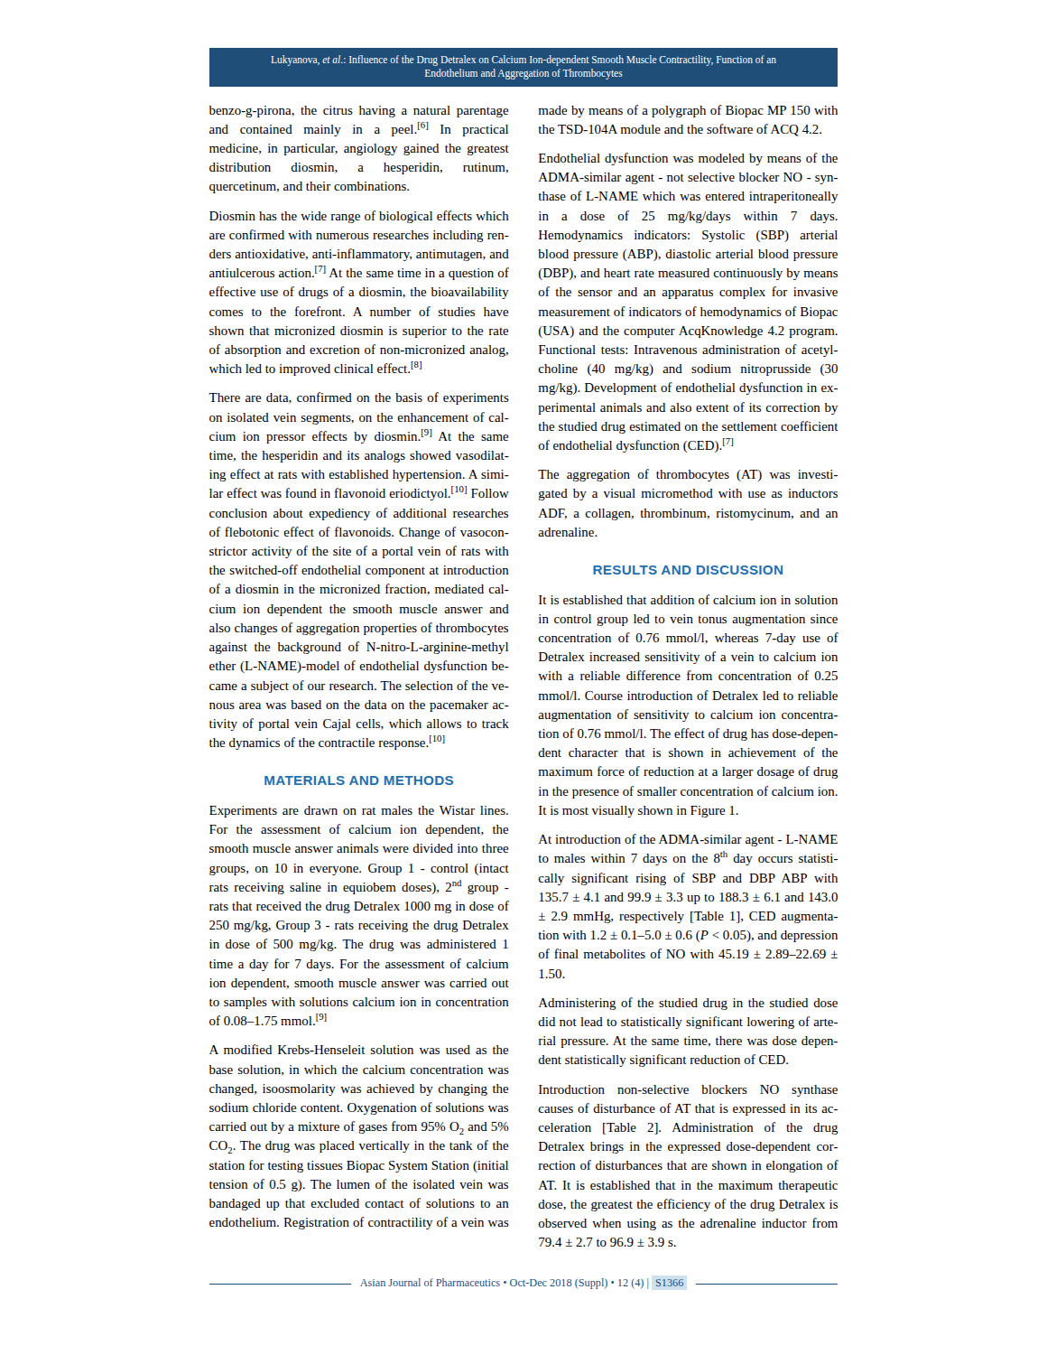Lukyanova, et al.: Influence of the Drug Detralex on Calcium Ion-dependent Smooth Muscle Contractility, Function of an
Endothelium and Aggregation of Thrombocytes
benzo-g-pirona, the citrus having a natural parentage and contained mainly in a peel.[6] In practical medicine, in particular, angiology gained the greatest distribution diosmin, a hesperidin, rutinum, quercetinum, and their combinations.
Diosmin has the wide range of biological effects which are confirmed with numerous researches including renders antioxidative, anti-inflammatory, antimutagen, and antiulcerous action.[7] At the same time in a question of effective use of drugs of a diosmin, the bioavailability comes to the forefront. A number of studies have shown that micronized diosmin is superior to the rate of absorption and excretion of non-micronized analog, which led to improved clinical effect.[8]
There are data, confirmed on the basis of experiments on isolated vein segments, on the enhancement of calcium ion pressor effects by diosmin.[9] At the same time, the hesperidin and its analogs showed vasodilating effect at rats with established hypertension. A similar effect was found in flavonoid eriodictyol.[10] Follow conclusion about expediency of additional researches of flebotonic effect of flavonoids. Change of vasoconstrictor activity of the site of a portal vein of rats with the switched-off endothelial component at introduction of a diosmin in the micronized fraction, mediated calcium ion dependent the smooth muscle answer and also changes of aggregation properties of thrombocytes against the background of N-nitro-L-arginine-methyl ether (L-NAME)-model of endothelial dysfunction became a subject of our research. The selection of the venous area was based on the data on the pacemaker activity of portal vein Cajal cells, which allows to track the dynamics of the contractile response.[10]
Materials and Methods
Experiments are drawn on rat males the Wistar lines. For the assessment of calcium ion dependent, the smooth muscle answer animals were divided into three groups, on 10 in everyone. Group 1 - control (intact rats receiving saline in equiobem doses), 2nd group - rats that received the drug Detralex 1000 mg in dose of 250 mg/kg, Group 3 - rats receiving the drug Detralex in dose of 500 mg/kg. The drug was administered 1 time a day for 7 days. For the assessment of calcium ion dependent, smooth muscle answer was carried out to samples with solutions calcium ion in concentration of 0.08–1.75 mmol.[9]
A modified Krebs-Henseleit solution was used as the base solution, in which the calcium concentration was changed, isoosmolarity was achieved by changing the sodium chloride content. Oxygenation of solutions was carried out by a mixture of gases from 95% O2 and 5% CO2. The drug was placed vertically in the tank of the station for testing tissues Biopac System Station (initial tension of 0.5 g). The lumen of the isolated vein was bandaged up that excluded contact of solutions to an endothelium. Registration of contractility of a vein was made by means of a polygraph of Biopac MP 150 with the TSD-104A module and the software of ACQ 4.2.
Endothelial dysfunction was modeled by means of the ADMA-similar agent - not selective blocker NO - synthase of L-NAME which was entered intraperitoneally in a dose of 25 mg/kg/days within 7 days. Hemodynamics indicators: Systolic (SBP) arterial blood pressure (ABP), diastolic arterial blood pressure (DBP), and heart rate measured continuously by means of the sensor and an apparatus complex for invasive measurement of indicators of hemodynamics of Biopac (USA) and the computer AcqKnowledge 4.2 program. Functional tests: Intravenous administration of acetylcholine (40 mg/kg) and sodium nitroprusside (30 mg/kg). Development of endothelial dysfunction in experimental animals and also extent of its correction by the studied drug estimated on the settlement coefficient of endothelial dysfunction (CED).[7]
The aggregation of thrombocytes (AT) was investigated by a visual micromethod with use as inductors ADF, a collagen, thrombinum, ristomycinum, and an adrenaline.
Results and Discussion
It is established that addition of calcium ion in solution in control group led to vein tonus augmentation since concentration of 0.76 mmol/l, whereas 7-day use of Detralex increased sensitivity of a vein to calcium ion with a reliable difference from concentration of 0.25 mmol/l. Course introduction of Detralex led to reliable augmentation of sensitivity to calcium ion concentration of 0.76 mmol/l. The effect of drug has dose-dependent character that is shown in achievement of the maximum force of reduction at a larger dosage of drug in the presence of smaller concentration of calcium ion. It is most visually shown in Figure 1.
At introduction of the ADMA-similar agent - L-NAME to males within 7 days on the 8th day occurs statistically significant rising of SBP and DBP ABP with 135.7 ± 4.1 and 99.9 ± 3.3 up to 188.3 ± 6.1 and 143.0 ± 2.9 mmHg, respectively [Table 1], CED augmentation with 1.2 ± 0.1–5.0 ± 0.6 (P < 0.05), and depression of final metabolites of NO with 45.19 ± 2.89–22.69 ± 1.50.
Administering of the studied drug in the studied dose did not lead to statistically significant lowering of arterial pressure. At the same time, there was dose dependent statistically significant reduction of CED.
Introduction non-selective blockers NO synthase causes of disturbance of AT that is expressed in its acceleration [Table 2]. Administration of the drug Detralex brings in the expressed dose-dependent correction of disturbances that are shown in elongation of AT. It is established that in the maximum therapeutic dose, the greatest the efficiency of the drug Detralex is observed when using as the adrenaline inductor from 79.4 ± 2.7 to 96.9 ± 3.9 s.
Asian Journal of Pharmaceutics • Oct-Dec 2018 (Suppl) • 12 (4) | S1366